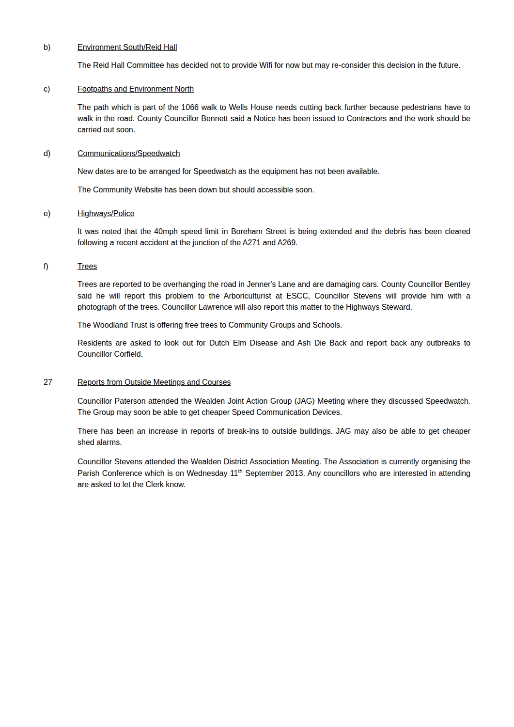b) Environment South/Reid Hall
The Reid Hall Committee has decided not to provide Wifi for now but may re-consider this decision in the future.
c) Footpaths and Environment North
The path which is part of the 1066 walk to Wells House needs cutting back further because pedestrians have to walk in the road. County Councillor Bennett said a Notice has been issued to Contractors and the work should be carried out soon.
d) Communications/Speedwatch
New dates are to be arranged for Speedwatch as the equipment has not been available.
The Community Website has been down but should accessible soon.
e) Highways/Police
It was noted that the 40mph speed limit in Boreham Street is being extended and the debris has been cleared following a recent accident at the junction of the A271 and A269.
f) Trees
Trees are reported to be overhanging the road in Jenner's Lane and are damaging cars. County Councillor Bentley said he will report this problem to the Arboriculturist at ESCC, Councillor Stevens will provide him with a photograph of the trees. Councillor Lawrence will also report this matter to the Highways Steward.
The Woodland Trust is offering free trees to Community Groups and Schools.
Residents are asked to look out for Dutch Elm Disease and Ash Die Back and report back any outbreaks to Councillor Corfield.
27 Reports from Outside Meetings and Courses
Councillor Paterson attended the Wealden Joint Action Group (JAG) Meeting where they discussed Speedwatch. The Group may soon be able to get cheaper Speed Communication Devices.
There has been an increase in reports of break-ins to outside buildings. JAG may also be able to get cheaper shed alarms.
Councillor Stevens attended the Wealden District Association Meeting. The Association is currently organising the Parish Conference which is on Wednesday 11th September 2013. Any councillors who are interested in attending are asked to let the Clerk know.